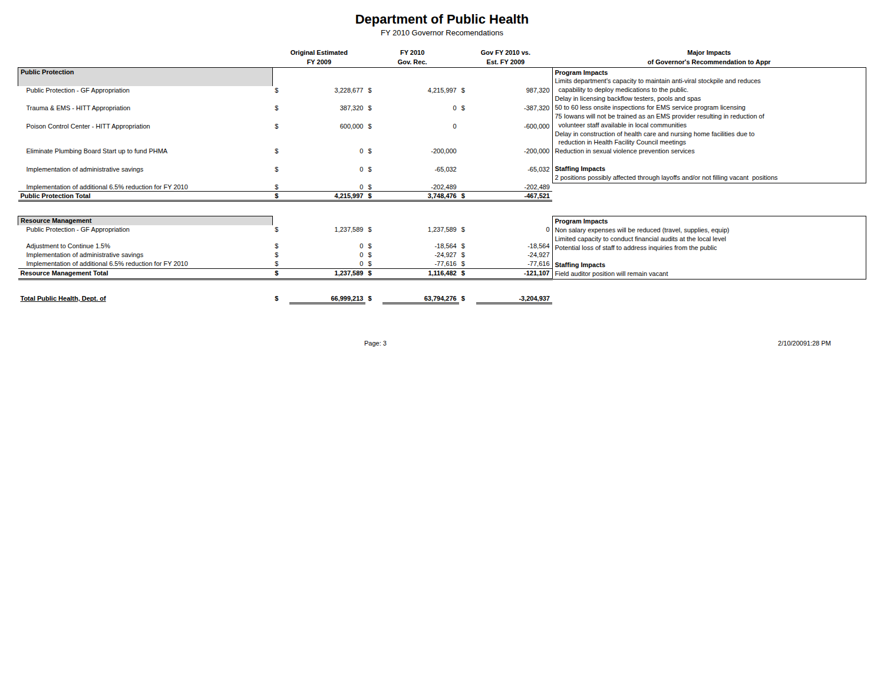Department of Public Health
FY 2010 Governor Recomendations
| | Original Estimated | FY 2010 | Gov FY 2010 vs. | Major Impacts |
| | FY 2009 | Gov. Rec. | Est. FY 2009 | of Governor's Recommendation to Appr |
| Public Protection | | Program Impacts Limits department's capacity to maintain anti-viral stockpile and reduces capability to deploy medications to the public. Delay in licensing backflow testers, pools and spas 50 to 60 less onsite inspections for EMS service program licensing 75 Iowans will not be trained as an EMS provider resulting in reduction of volunteer staff available in local communities Delay in construction of health care and nursing home facilities due to reduction in Health Facility Council meetings Reduction in sexual violence prevention services Staffing Impacts 2 positions possibly affected through layoffs and/or not filling vacant positions |
| Public Protection - GF Appropriation | $ | 3,228,677 | $ | 4,215,997 | $ | 987,320 |
| Trauma & EMS - HITT Appropriation | $ | 387,320 | $ | 0 | $ | -387,320 |
| Poison Control Center - HITT Appropriation | $ | 600,000 | $ | 0 | | -600,000 |
| Eliminate Plumbing Board Start up to fund PHMA | $ | 0 | $ | -200,000 | | -200,000 |
| Implementation of administrative savings | $ | 0 | $ | -65,032 | | -65,032 |
| Implementation of additional 6.5% reduction for FY 2010 | $ | 0 | $ | -202,489 | | -202,489 | |
| Public Protection Total | $ | 4,215,997 | $ | 3,748,476 | $ | -467,521 | |
| Resource Management | | Program Impacts Non salary expenses will be reduced (travel, supplies, equip) Limited capacity to conduct financial audits at the local level Potential loss of staff to address inquiries from the public Staffing Impacts Field auditor position will remain vacant |
| Public Protection - GF Appropriation | $ | 1,237,589 | $ | 1,237,589 | $ | 0 |
| Adjustment to Continue 1.5% | $ | 0 | $ | -18,564 | $ | -18,564 |
| Implementation of administrative savings | $ | 0 | $ | -24,927 | $ | -24,927 |
| Implementation of additional 6.5% reduction for FY 2010 | $ | 0 | $ | -77,616 | $ | -77,616 |
| Resource Management Total | $ | 1,237,589 | $ | 1,116,482 | $ | -121,107 |
| Total Public Health, Dept. of | $ | 66,999,213 | $ | 63,794,276 | $ | -3,204,937 | |
Page: 3 2/10/20091:28 PM